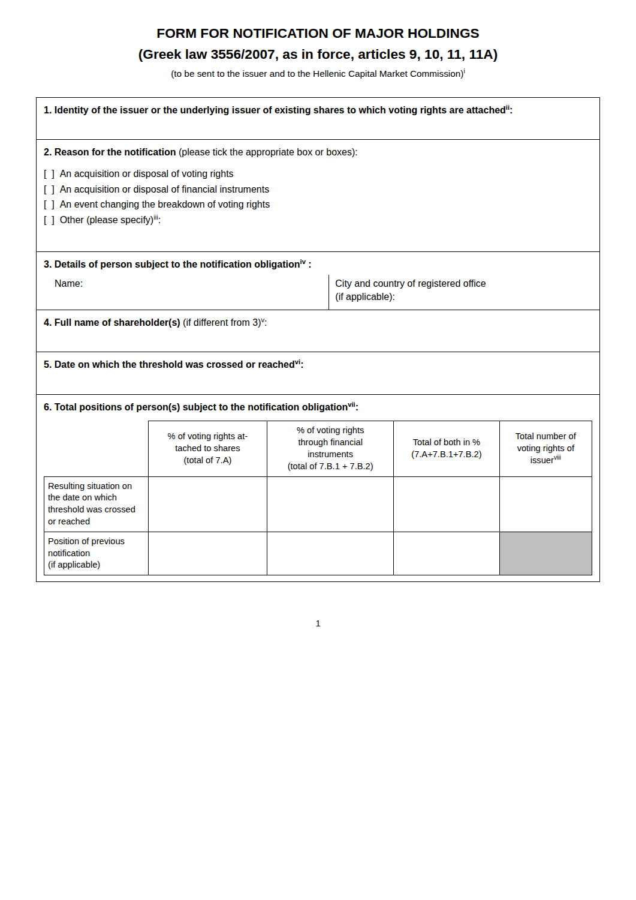FORM FOR NOTIFICATION OF MAJOR HOLDINGS
(Greek law 3556/2007, as in force, articles 9, 10, 11, 11A)
(to be sent to the issuer and to the Hellenic Capital Market Commission)i
| 1. Identity of the issuer or the underlying issuer of existing shares to which voting rights are attached ii : |
| 2. Reason for the notification (please tick the appropriate box or boxes): [ ] An acquisition or disposal of voting rights [ ] An acquisition or disposal of financial instruments [ ] An event changing the breakdown of voting rights [ ] Other (please specify) iii : |
| 3. Details of person subject to the notification obligation iv : / Name: / City and country of registered office (if applicable): / |
| 4. Full name of shareholder(s) (if different from 3) v : |
| 5. Date on which the threshold was crossed or reached vi : |
| 6. Total positions of person(s) subject to the notification obligation vii : / / % of voting rights at- tached to shares (total of 7.A) / % of voting rights through financial instruments (total of 7.B.1 + 7.B.2) / Total of both in % (7.A+7.B.1+7.B.2) / Total number of voting rights of issuer viii / / --- / --- / --- / --- / --- / / Resulting situation on the date on which threshold was crossed or reached / / / / / / Position of previous notification (if applicable) / / / / / |
1